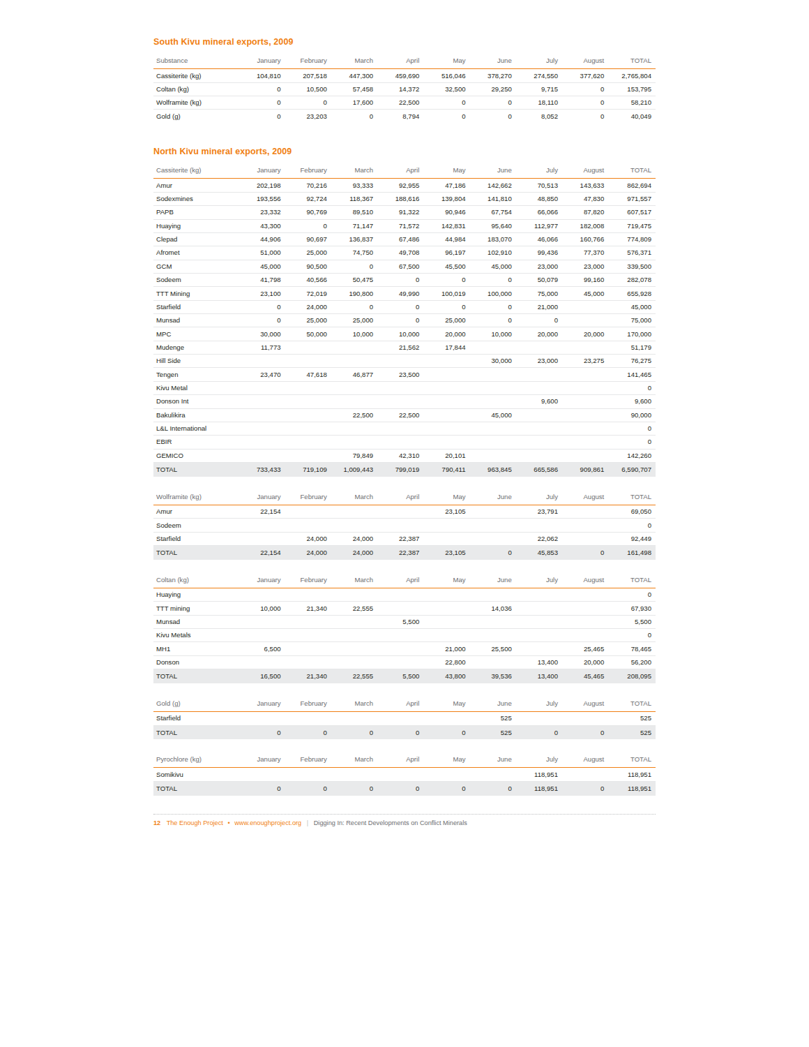South Kivu mineral exports, 2009
| Substance | January | February | March | April | May | June | July | August | TOTAL |
| --- | --- | --- | --- | --- | --- | --- | --- | --- | --- |
| Cassiterite (kg) | 104,810 | 207,518 | 447,300 | 459,690 | 516,046 | 378,270 | 274,550 | 377,620 | 2,765,804 |
| Coltan (kg) | 0 | 10,500 | 57,458 | 14,372 | 32,500 | 29,250 | 9,715 | 0 | 153,795 |
| Wolframite (kg) | 0 | 0 | 17,600 | 22,500 | 0 | 0 | 18,110 | 0 | 58,210 |
| Gold (g) | 0 | 23,203 | 0 | 8,794 | 0 | 0 | 8,052 | 0 | 40,049 |
North Kivu mineral exports, 2009
| Cassiterite (kg) | January | February | March | April | May | June | July | August | TOTAL |
| --- | --- | --- | --- | --- | --- | --- | --- | --- | --- |
| Amur | 202,198 | 70,216 | 93,333 | 92,955 | 47,186 | 142,662 | 70,513 | 143,633 | 862,694 |
| Sodexmines | 193,556 | 92,724 | 118,367 | 188,616 | 139,804 | 141,810 | 48,850 | 47,830 | 971,557 |
| PAPB | 23,332 | 90,769 | 89,510 | 91,322 | 90,946 | 67,754 | 66,066 | 87,820 | 607,517 |
| Huaying | 43,300 | 0 | 71,147 | 71,572 | 142,831 | 95,640 | 112,977 | 182,008 | 719,475 |
| Clepad | 44,906 | 90,697 | 136,837 | 67,486 | 44,984 | 183,070 | 46,066 | 160,766 | 774,809 |
| Afromet | 51,000 | 25,000 | 74,750 | 49,708 | 96,197 | 102,910 | 99,436 | 77,370 | 576,371 |
| GCM | 45,000 | 90,500 | 0 | 67,500 | 45,500 | 45,000 | 23,000 | 23,000 | 339,500 |
| Sodeem | 41,798 | 40,566 | 50,475 | 0 | 0 | 0 | 50,079 | 99,160 | 282,078 |
| TTT Mining | 23,100 | 72,019 | 190,800 | 49,990 | 100,019 | 100,000 | 75,000 | 45,000 | 655,928 |
| Starfield | 0 | 24,000 | 0 | 0 | 0 | 0 | 21,000 | | 45,000 |
| Munsad | 0 | 25,000 | 25,000 | 0 | 25,000 | 0 | 0 | | 75,000 |
| MPC | 30,000 | 50,000 | 10,000 | 10,000 | 20,000 | 10,000 | 20,000 | 20,000 | 170,000 |
| Mudenge | 11,773 | | | 21,562 | 17,844 | | | | 51,179 |
| Hill Side | | | | | | 30,000 | 23,000 | 23,275 | 76,275 |
| Tengen | 23,470 | 47,618 | 46,877 | 23,500 | | | | | 141,465 |
| Kivu Metal | | | | | | | | | 0 |
| Donson Int | | | | | | | 9,600 | | 9,600 |
| Bakulikira | | | 22,500 | 22,500 | | 45,000 | | | 90,000 |
| L&L International | | | | | | | | | 0 |
| EBIR | | | | | | | | | 0 |
| GEMICO | | | 79,849 | 42,310 | 20,101 | | | | 142,260 |
| TOTAL | 733,433 | 719,109 | 1,009,443 | 799,019 | 790,411 | 963,845 | 665,586 | 909,861 | 6,590,707 |
| Wolframite (kg) | January | February | March | April | May | June | July | August | TOTAL |
| --- | --- | --- | --- | --- | --- | --- | --- | --- | --- |
| Amur | 22,154 | | | | 23,105 | | 23,791 | | 69,050 |
| Sodeem | | | | | | | | | 0 |
| Starfield | | 24,000 | 24,000 | 22,387 | | | 22,062 | | 92,449 |
| TOTAL | 22,154 | 24,000 | 24,000 | 22,387 | 23,105 | 0 | 45,853 | 0 | 161,498 |
| Coltan (kg) | January | February | March | April | May | June | July | August | TOTAL |
| --- | --- | --- | --- | --- | --- | --- | --- | --- | --- |
| Huaying | | | | | | | | | 0 |
| TTT mining | 10,000 | 21,340 | 22,555 | | | 14,036 | | | 67,930 |
| Munsad | | | | 5,500 | | | | | 5,500 |
| Kivu Metals | | | | | | | | | 0 |
| MH1 | 6,500 | | | | 21,000 | 25,500 | | 25,465 | 78,465 |
| Donson | | | | | 22,800 | | 13,400 | 20,000 | 56,200 |
| TOTAL | 16,500 | 21,340 | 22,555 | 5,500 | 43,800 | 39,536 | 13,400 | 45,465 | 208,095 |
| Gold (g) | January | February | March | April | May | June | July | August | TOTAL |
| --- | --- | --- | --- | --- | --- | --- | --- | --- | --- |
| Starfield | | | | | | 525 | | | 525 |
| TOTAL | 0 | 0 | 0 | 0 | 0 | 525 | 0 | 0 | 525 |
| Pyrochlore (kg) | January | February | March | April | May | June | July | August | TOTAL |
| --- | --- | --- | --- | --- | --- | --- | --- | --- | --- |
| Somikivu | | | | | | | 118,951 | | 118,951 |
| TOTAL | 0 | 0 | 0 | 0 | 0 | 0 | 118,951 | 0 | 118,951 |
12 The Enough Project • www.enoughproject.org | Digging In: Recent Developments on Conflict Minerals